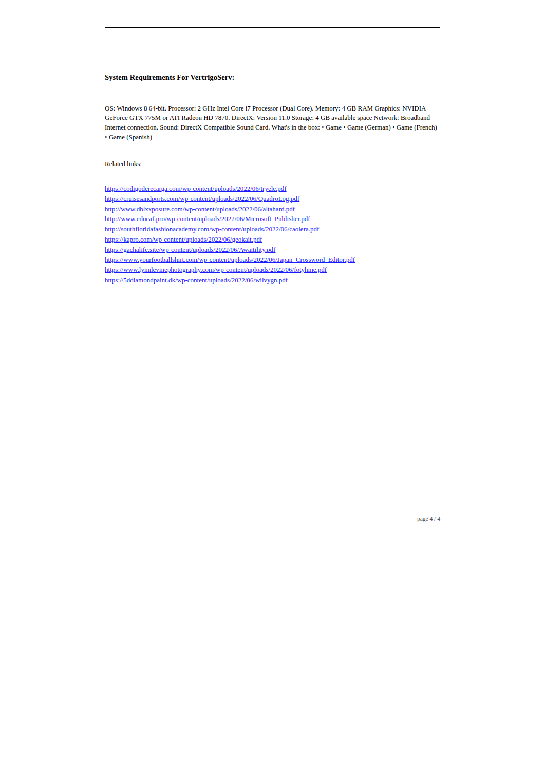System Requirements For VertrigoServ:
OS: Windows 8 64-bit. Processor: 2 GHz Intel Core i7 Processor (Dual Core). Memory: 4 GB RAM Graphics: NVIDIA GeForce GTX 775M or ATI Radeon HD 7870. DirectX: Version 11.0 Storage: 4 GB available space Network: Broadband Internet connection. Sound: DirectX Compatible Sound Card. What's in the box: • Game • Game (German) • Game (French) • Game (Spanish)
Related links:
https://codigoderecarga.com/wp-content/uploads/2022/06/tryele.pdf
https://cruisesandports.com/wp-content/uploads/2022/06/QuadroLog.pdf
http://www.dblxxposure.com/wp-content/uploads/2022/06/altahard.pdf
http://www.educaf.pro/wp-content/uploads/2022/06/Microsoft_Publisher.pdf
http://southfloridafashionacademy.com/wp-content/uploads/2022/06/caolera.pdf
https://kapro.com/wp-content/uploads/2022/06/geokait.pdf
https://gachalife.site/wp-content/uploads/2022/06/Awaitility.pdf
https://www.yourfootballshirt.com/wp-content/uploads/2022/06/Japan_Crossword_Editor.pdf
https://www.lynnlevinephotography.com/wp-content/uploads/2022/06/fotyhine.pdf
https://5ddiamondpaint.dk/wp-content/uploads/2022/06/wilvygn.pdf
page 4 / 4